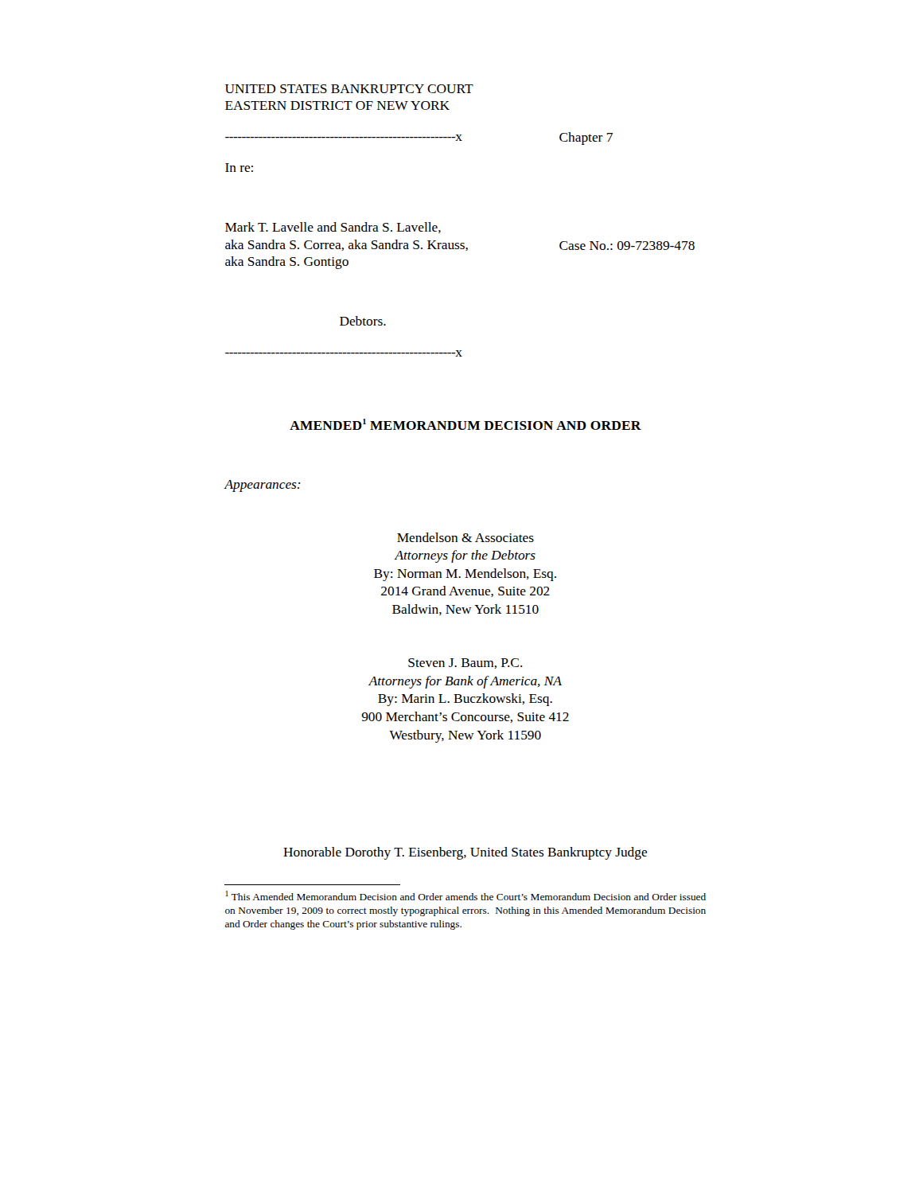| UNITED STATES BANKRUPTCY COURT EASTERN DISTRICT OF NEW YORK -------------------------------------------------------x In re: Mark T. Lavelle and Sandra S. Lavelle, aka Sandra S. Correa, aka Sandra S. Krauss, aka Sandra S. Gontigo Debtors. -------------------------------------------------------x | Chapter 7 Case No.: 09-72389-478 |
AMENDED1 MEMORANDUM DECISION AND ORDER
Appearances:
Mendelson & Associates
Attorneys for the Debtors
By: Norman M. Mendelson, Esq.
2014 Grand Avenue, Suite 202
Baldwin, New York 11510
Steven J. Baum, P.C.
Attorneys for Bank of America, NA
By: Marin L. Buczkowski, Esq.
900 Merchant’s Concourse, Suite 412
Westbury, New York 11590
Honorable Dorothy T. Eisenberg, United States Bankruptcy Judge
1 This Amended Memorandum Decision and Order amends the Court’s Memorandum Decision and Order issued on November 19, 2009 to correct mostly typographical errors. Nothing in this Amended Memorandum Decision and Order changes the Court’s prior substantive rulings.